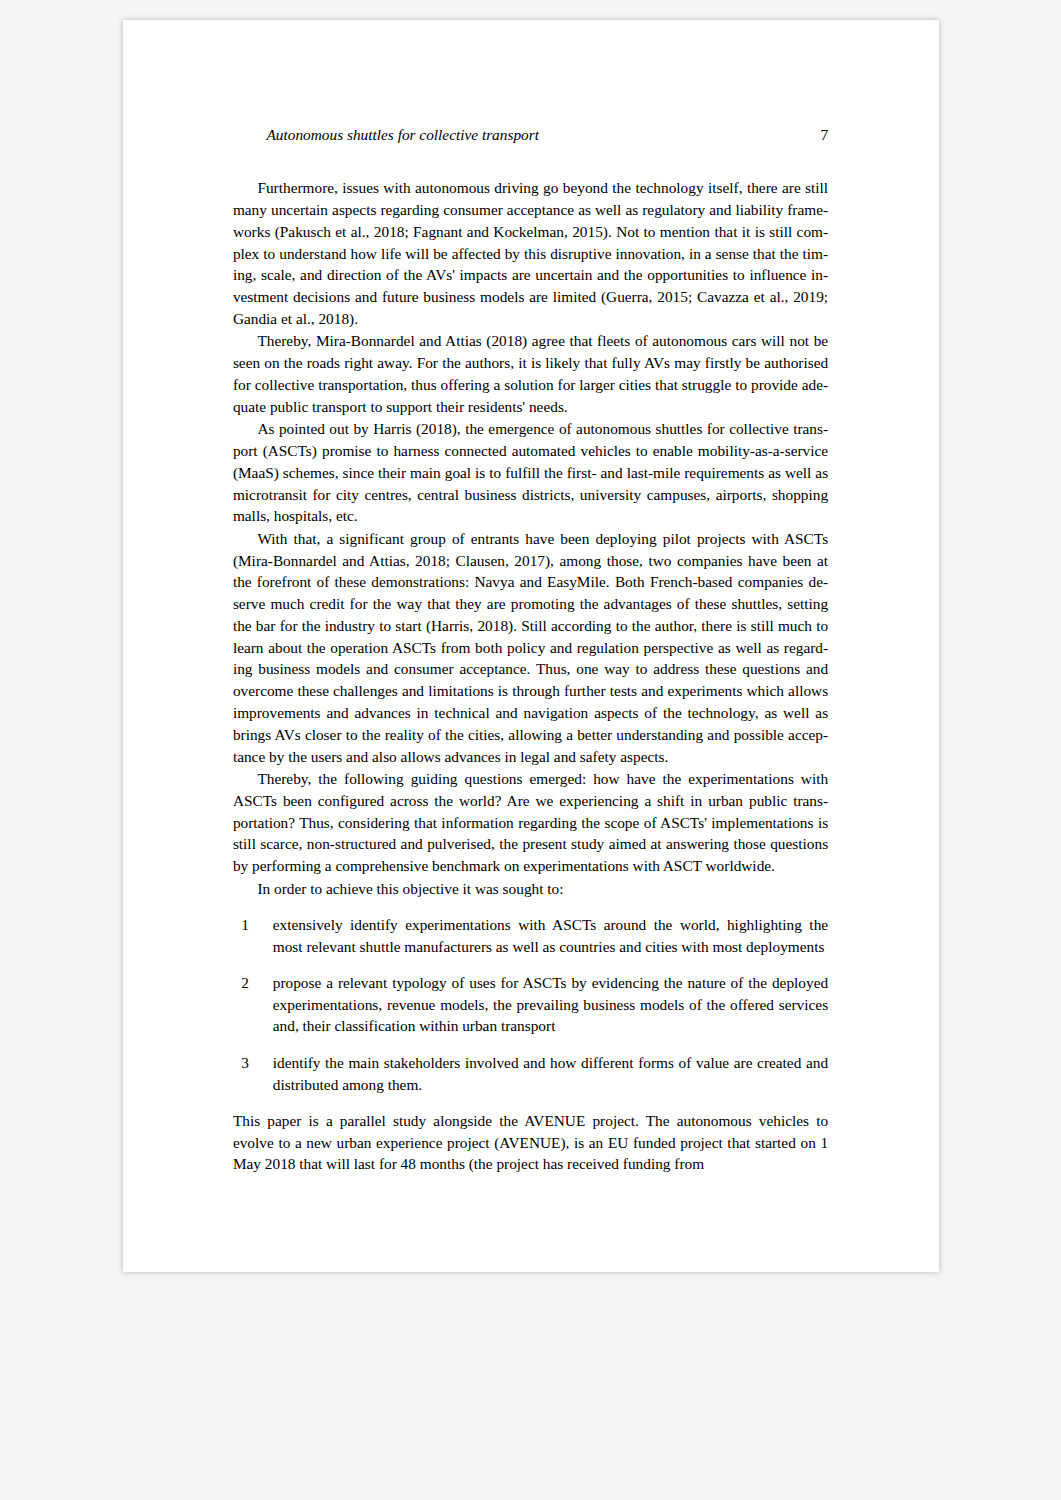Autonomous shuttles for collective transport 7
Furthermore, issues with autonomous driving go beyond the technology itself, there are still many uncertain aspects regarding consumer acceptance as well as regulatory and liability frameworks (Pakusch et al., 2018; Fagnant and Kockelman, 2015). Not to mention that it is still complex to understand how life will be affected by this disruptive innovation, in a sense that the timing, scale, and direction of the AVs' impacts are uncertain and the opportunities to influence investment decisions and future business models are limited (Guerra, 2015; Cavazza et al., 2019; Gandia et al., 2018).
Thereby, Mira-Bonnardel and Attias (2018) agree that fleets of autonomous cars will not be seen on the roads right away. For the authors, it is likely that fully AVs may firstly be authorised for collective transportation, thus offering a solution for larger cities that struggle to provide adequate public transport to support their residents' needs.
As pointed out by Harris (2018), the emergence of autonomous shuttles for collective transport (ASCTs) promise to harness connected automated vehicles to enable mobility-as-a-service (MaaS) schemes, since their main goal is to fulfill the first- and last-mile requirements as well as microtransit for city centres, central business districts, university campuses, airports, shopping malls, hospitals, etc.
With that, a significant group of entrants have been deploying pilot projects with ASCTs (Mira-Bonnardel and Attias, 2018; Clausen, 2017), among those, two companies have been at the forefront of these demonstrations: Navya and EasyMile. Both French-based companies deserve much credit for the way that they are promoting the advantages of these shuttles, setting the bar for the industry to start (Harris, 2018). Still according to the author, there is still much to learn about the operation ASCTs from both policy and regulation perspective as well as regarding business models and consumer acceptance. Thus, one way to address these questions and overcome these challenges and limitations is through further tests and experiments which allows improvements and advances in technical and navigation aspects of the technology, as well as brings AVs closer to the reality of the cities, allowing a better understanding and possible acceptance by the users and also allows advances in legal and safety aspects.
Thereby, the following guiding questions emerged: how have the experimentations with ASCTs been configured across the world? Are we experiencing a shift in urban public transportation? Thus, considering that information regarding the scope of ASCTs' implementations is still scarce, non-structured and pulverised, the present study aimed at answering those questions by performing a comprehensive benchmark on experimentations with ASCT worldwide.
In order to achieve this objective it was sought to:
extensively identify experimentations with ASCTs around the world, highlighting the most relevant shuttle manufacturers as well as countries and cities with most deployments
propose a relevant typology of uses for ASCTs by evidencing the nature of the deployed experimentations, revenue models, the prevailing business models of the offered services and, their classification within urban transport
identify the main stakeholders involved and how different forms of value are created and distributed among them.
This paper is a parallel study alongside the AVENUE project. The autonomous vehicles to evolve to a new urban experience project (AVENUE), is an EU funded project that started on 1 May 2018 that will last for 48 months (the project has received funding from